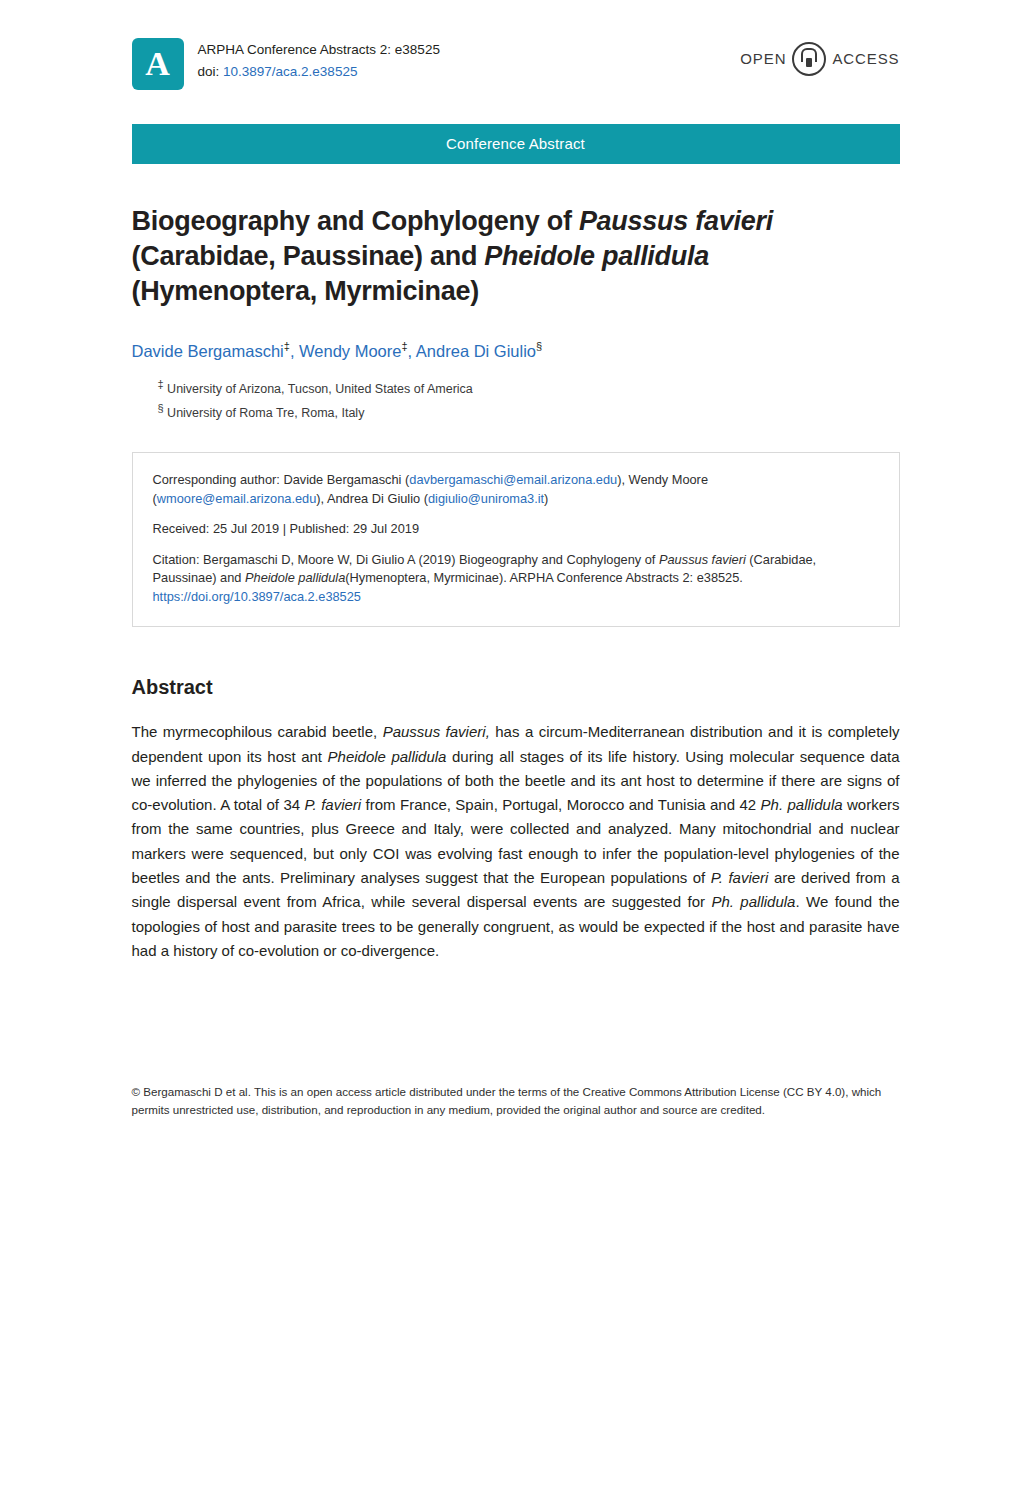ARPHA Conference Abstracts 2: e38525
doi: 10.3897/aca.2.e38525
OPEN ACCESS
Conference Abstract
Biogeography and Cophylogeny of Paussus favieri (Carabidae, Paussinae) and Pheidole pallidula (Hymenoptera, Myrmicinae)
Davide Bergamaschi‡, Wendy Moore‡, Andrea Di Giulio§
‡ University of Arizona, Tucson, United States of America
§ University of Roma Tre, Roma, Italy
Corresponding author: Davide Bergamaschi (davbergamaschi@email.arizona.edu), Wendy Moore (wmoore@email.arizona.edu), Andrea Di Giulio (digiulio@uniroma3.it)
Received: 25 Jul 2019 | Published: 29 Jul 2019
Citation: Bergamaschi D, Moore W, Di Giulio A (2019) Biogeography and Cophylogeny of Paussus favieri (Carabidae, Paussinae) and Pheidole pallidula(Hymenoptera, Myrmicinae). ARPHA Conference Abstracts 2: e38525. https://doi.org/10.3897/aca.2.e38525
Abstract
The myrmecophilous carabid beetle, Paussus favieri, has a circum-Mediterranean distribution and it is completely dependent upon its host ant Pheidole pallidula during all stages of its life history. Using molecular sequence data we inferred the phylogenies of the populations of both the beetle and its ant host to determine if there are signs of co-evolution. A total of 34 P. favieri from France, Spain, Portugal, Morocco and Tunisia and 42 Ph. pallidula workers from the same countries, plus Greece and Italy, were collected and analyzed. Many mitochondrial and nuclear markers were sequenced, but only COI was evolving fast enough to infer the population-level phylogenies of the beetles and the ants. Preliminary analyses suggest that the European populations of P. favieri are derived from a single dispersal event from Africa, while several dispersal events are suggested for Ph. pallidula. We found the topologies of host and parasite trees to be generally congruent, as would be expected if the host and parasite have had a history of co-evolution or co-divergence.
© Bergamaschi D et al. This is an open access article distributed under the terms of the Creative Commons Attribution License (CC BY 4.0), which permits unrestricted use, distribution, and reproduction in any medium, provided the original author and source are credited.